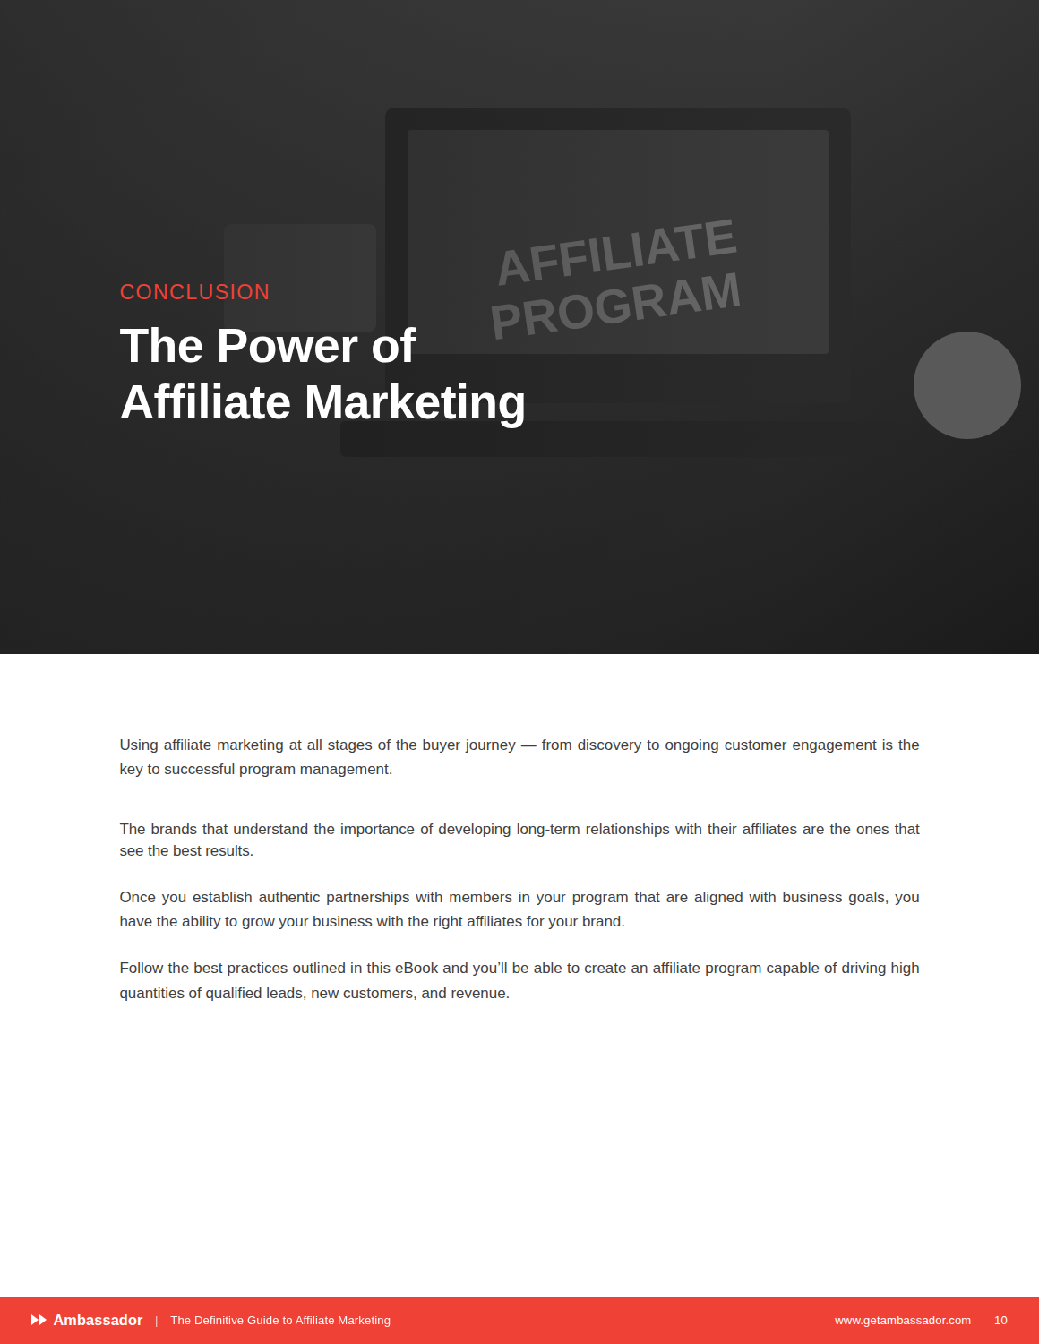CONCLUSION
The Power of
Affiliate Marketing
Using affiliate marketing at all stages of the buyer journey — from discovery to ongoing customer engagement is the key to successful program management.
The brands that understand the importance of developing long-term relationships with their affiliates are the ones that see the best results.
Once you establish authentic partnerships with members in your program that are aligned with business goals, you have the ability to grow your business with the right affiliates for your brand.
Follow the best practices outlined in this eBook and you’ll be able to create an affiliate program capable of driving high quantities of qualified leads, new customers, and revenue.
Ambassador
| The Definitive Guide to Affiliate Marketing
www.getambassador.com 10